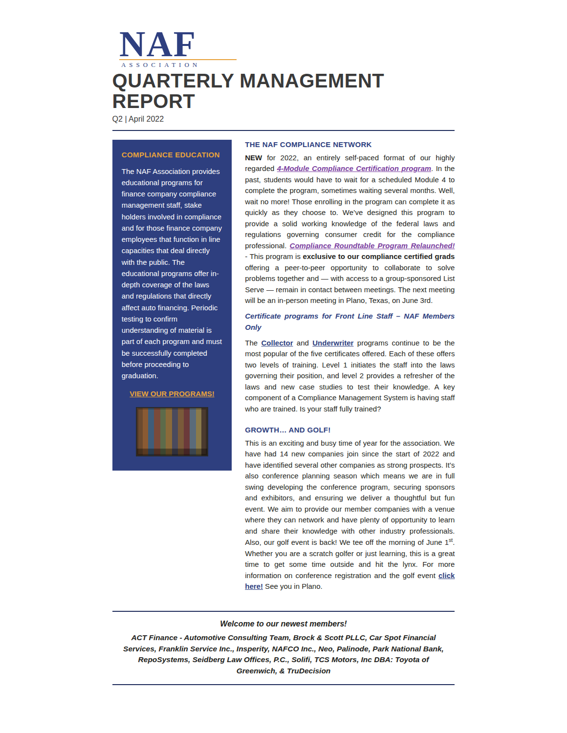NAF ASSOCIATION
QUARTERLY MANAGEMENT REPORT
Q2 | April 2022
Compliance Education
The NAF Association provides educational programs for finance company compliance management staff, stake holders involved in compliance and for those finance company employees that function in line capacities that deal directly with the public. The educational programs offer in-depth coverage of the laws and regulations that directly affect auto financing. Periodic testing to confirm understanding of material is part of each program and must be successfully completed before proceeding to graduation.
VIEW OUR PROGRAMS!
The NAF Compliance Network
NEW for 2022, an entirely self-paced format of our highly regarded 4-Module Compliance Certification program. In the past, students would have to wait for a scheduled Module 4 to complete the program, sometimes waiting several months. Well, wait no more! Those enrolling in the program can complete it as quickly as they choose to. We’ve designed this program to provide a solid working knowledge of the federal laws and regulations governing consumer credit for the compliance professional. Compliance Roundtable Program Relaunched! - This program is exclusive to our compliance certified grads offering a peer-to-peer opportunity to collaborate to solve problems together and — with access to a group-sponsored List Serve — remain in contact between meetings. The next meeting will be an in-person meeting in Plano, Texas, on June 3rd.
Certificate programs for Front Line Staff – NAF Members Only
The Collector and Underwriter programs continue to be the most popular of the five certificates offered. Each of these offers two levels of training. Level 1 initiates the staff into the laws governing their position, and level 2 provides a refresher of the laws and new case studies to test their knowledge. A key component of a Compliance Management System is having staff who are trained. Is your staff fully trained?
Growth… and Golf!
This is an exciting and busy time of year for the association. We have had 14 new companies join since the start of 2022 and have identified several other companies as strong prospects. It’s also conference planning season which means we are in full swing developing the conference program, securing sponsors and exhibitors, and ensuring we deliver a thoughtful but fun event. We aim to provide our member companies with a venue where they can network and have plenty of opportunity to learn and share their knowledge with other industry professionals. Also, our golf event is back! We tee off the morning of June 1st. Whether you are a scratch golfer or just learning, this is a great time to get some time outside and hit the lynx. For more information on conference registration and the golf event click here! See you in Plano.
Welcome to our newest members!
ACT Finance - Automotive Consulting Team, Brock & Scott PLLC, Car Spot Financial Services, Franklin Service Inc., Insperity, NAFCO Inc., Neo, Palinode, Park National Bank, RepoSystems, Seidberg Law Offices, P.C., Solifi, TCS Motors, Inc DBA: Toyota of Greenwich, & TruDecision